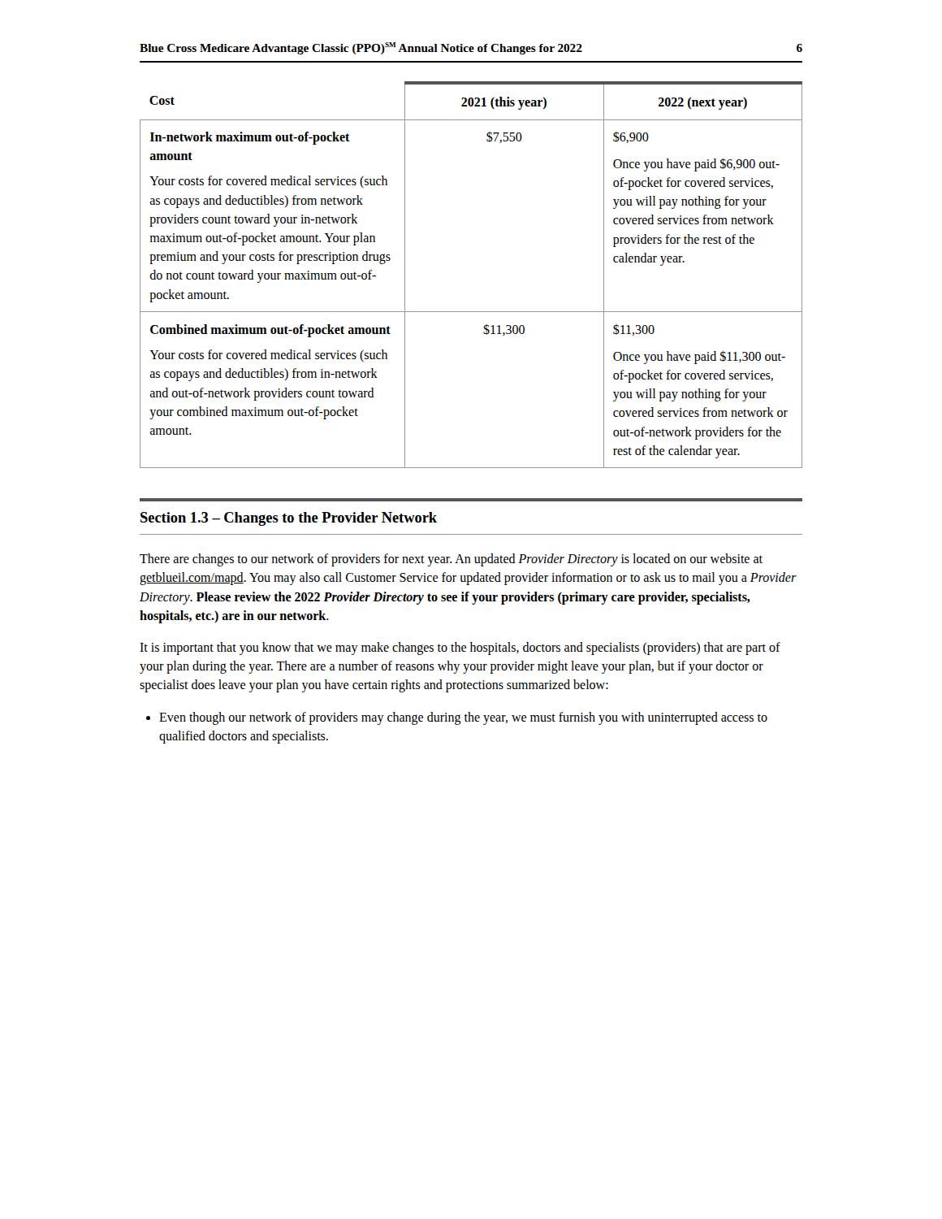Blue Cross Medicare Advantage Classic (PPO)SM Annual Notice of Changes for 2022 6
| Cost | 2021 (this year) | 2022 (next year) |
| --- | --- | --- |
| In-network maximum out-of-pocket amount Your costs for covered medical services (such as copays and deductibles) from network providers count toward your in-network maximum out-of-pocket amount. Your plan premium and your costs for prescription drugs do not count toward your maximum out-of-pocket amount. | $7,550 | $6,900 Once you have paid $6,900 out-of-pocket for covered services, you will pay nothing for your covered services from network providers for the rest of the calendar year. |
| Combined maximum out-of-pocket amount Your costs for covered medical services (such as copays and deductibles) from in-network and out-of-network providers count toward your combined maximum out-of-pocket amount. | $11,300 | $11,300 Once you have paid $11,300 out-of-pocket for covered services, you will pay nothing for your covered services from network or out-of-network providers for the rest of the calendar year. |
Section 1.3 – Changes to the Provider Network
There are changes to our network of providers for next year. An updated Provider Directory is located on our website at getblueil.com/mapd. You may also call Customer Service for updated provider information or to ask us to mail you a Provider Directory. Please review the 2022 Provider Directory to see if your providers (primary care provider, specialists, hospitals, etc.) are in our network.
It is important that you know that we may make changes to the hospitals, doctors and specialists (providers) that are part of your plan during the year. There are a number of reasons why your provider might leave your plan, but if your doctor or specialist does leave your plan you have certain rights and protections summarized below:
Even though our network of providers may change during the year, we must furnish you with uninterrupted access to qualified doctors and specialists.